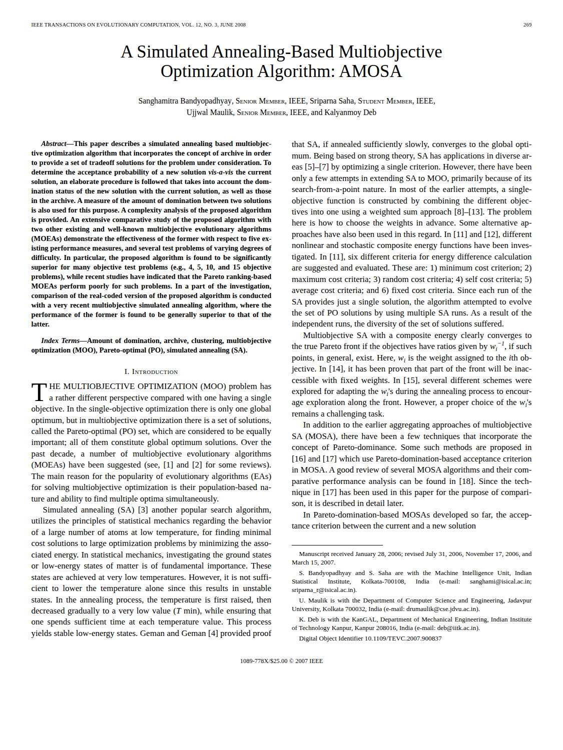IEEE Transactions on Evolutionary Computation, Vol. 12, No. 3, June 2008 269
A Simulated Annealing-Based Multiobjective
Optimization Algorithm: AMOSA
Sanghamitra Bandyopadhyay, Senior Member, IEEE, Sriparna Saha, Student Member, IEEE,
Ujjwal Maulik, Senior Member, IEEE, and Kalyanmoy Deb
Abstract—This paper describes a simulated annealing based multiobjective optimization algorithm that incorporates the concept of archive in order to provide a set of tradeoff solutions for the problem under consideration. To determine the acceptance probability of a new solution vis-a-vis the current solution, an elaborate procedure is followed that takes into account the domination status of the new solution with the current solution, as well as those in the archive. A measure of the amount of domination between two solutions is also used for this purpose. A complexity analysis of the proposed algorithm is provided. An extensive comparative study of the proposed algorithm with two other existing and well-known multiobjective evolutionary algorithms (MOEAs) demonstrate the effectiveness of the former with respect to five existing performance measures, and several test problems of varying degrees of difficulty. In particular, the proposed algorithm is found to be significantly superior for many objective test problems (e.g., 4, 5, 10, and 15 objective problems), while recent studies have indicated that the Pareto ranking-based MOEAs perform poorly for such problems. In a part of the investigation, comparison of the real-coded version of the proposed algorithm is conducted with a very recent multiobjective simulated annealing algorithm, where the performance of the former is found to be generally superior to that of the latter.
Index Terms—Amount of domination, archive, clustering, multiobjective optimization (MOO), Pareto-optimal (PO), simulated annealing (SA).
I. Introduction
THE MULTIOBJECTIVE OPTIMIZATION (MOO) problem has a rather different perspective compared with one having a single objective. In the single-objective optimization there is only one global optimum, but in multiobjective optimization there is a set of solutions, called the Pareto-optimal (PO) set, which are considered to be equally important; all of them constitute global optimum solutions. Over the past decade, a number of multiobjective evolutionary algorithms (MOEAs) have been suggested (see, [1] and [2] for some reviews). The main reason for the popularity of evolutionary algorithms (EAs) for solving multiobjective optimization is their population-based nature and ability to find multiple optima simultaneously.
Simulated annealing (SA) [3] another popular search algorithm, utilizes the principles of statistical mechanics regarding the behavior of a large number of atoms at low temperature, for finding minimal cost solutions to large optimization problems by minimizing the associated energy. In statistical mechanics, investigating the ground states or low-energy states of matter is of fundamental importance. These states are achieved at very low temperatures. However, it is not sufficient to lower the temperature alone since this results in unstable states. In the annealing process, the temperature is first raised, then decreased gradually to a very low value (T min), while ensuring that one spends sufficient time at each temperature value. This process yields stable low-energy states. Geman and Geman [4] provided proof that SA, if annealed sufficiently slowly, converges to the global optimum. Being based on strong theory, SA has applications in diverse areas [5]–[7] by optimizing a single criterion. However, there have been only a few attempts in extending SA to MOO, primarily because of its search-from-a-point nature. In most of the earlier attempts, a single-objective function is constructed by combining the different objectives into one using a weighted sum approach [8]–[13]. The problem here is how to choose the weights in advance. Some alternative approaches have also been used in this regard. In [11] and [12], different nonlinear and stochastic composite energy functions have been investigated. In [11], six different criteria for energy difference calculation are suggested and evaluated. These are: 1) minimum cost criterion; 2) maximum cost criteria; 3) random cost criteria; 4) self cost criteria; 5) average cost criteria; and 6) fixed cost criteria. Since each run of the SA provides just a single solution, the algorithm attempted to evolve the set of PO solutions by using multiple SA runs. As a result of the independent runs, the diversity of the set of solutions suffered.
Multiobjective SA with a composite energy clearly converges to the true Pareto front if the objectives have ratios given by wi−1, if such points, in general, exist. Here, wi is the weight assigned to the ith objective. In [14], it has been proven that part of the front will be inaccessible with fixed weights. In [15], several different schemes were explored for adapting the wi's during the annealing process to encourage exploration along the front. However, a proper choice of the wi's remains a challenging task.
In addition to the earlier aggregating approaches of multiobjective SA (MOSA), there have been a few techniques that incorporate the concept of Pareto-dominance. Some such methods are proposed in [16] and [17] which use Pareto-domination-based acceptance criterion in MOSA. A good review of several MOSA algorithms and their comparative performance analysis can be found in [18]. Since the technique in [17] has been used in this paper for the purpose of comparison, it is described in detail later.
In Pareto-domination-based MOSAs developed so far, the acceptance criterion between the current and a new solution
Manuscript received January 28, 2006; revised July 31, 2006, November 17, 2006, and March 15, 2007.
S. Bandyopadhyay and S. Saha are with the Machine Intelligence Unit, Indian Statistical Institute, Kolkata-700108, India (e-mail: sanghami@isical.ac.in; sriparna_r@isical.ac.in).
U. Maulik is with the Department of Computer Science and Engineering, Jadavpur University, Kolkata 700032, India (e-mail: drumaulik@cse.jdvu.ac.in).
K. Deb is with the KanGAL, Department of Mechanical Engineering, Indian Institute of Technology Kanpur, Kanpur 208016, India (e-mail: deb@iitk.ac.in).
Digital Object Identifier 10.1109/TEVC.2007.900837
1089-778X/$25.00 © 2007 IEEE